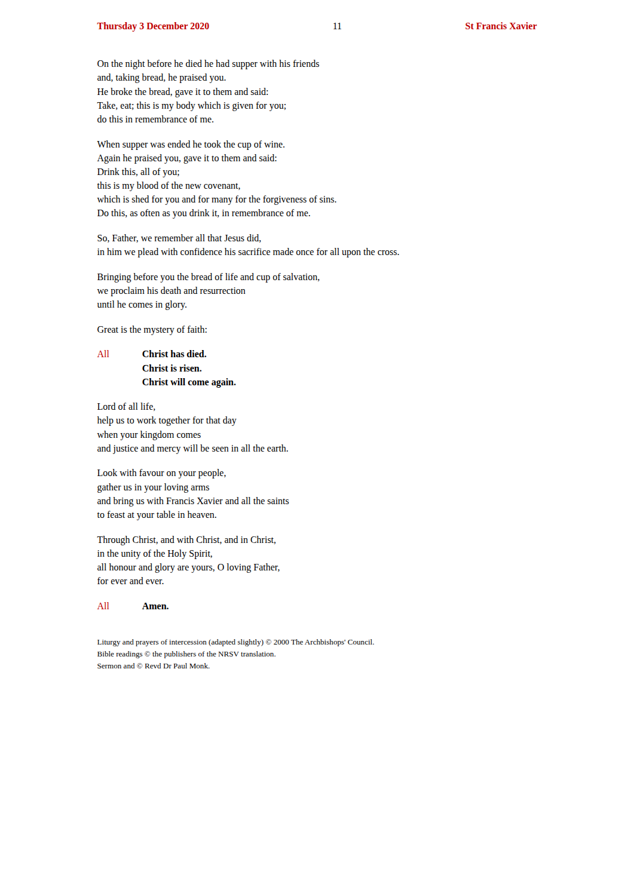Thursday 3 December 2020
11
St Francis Xavier
On the night before he died he had supper with his friends
and, taking bread, he praised you.
He broke the bread, gave it to them and said:
Take, eat; this is my body which is given for you;
do this in remembrance of me.
When supper was ended he took the cup of wine.
Again he praised you, gave it to them and said:
Drink this, all of you;
this is my blood of the new covenant,
which is shed for you and for many for the forgiveness of sins.
Do this, as often as you drink it, in remembrance of me.
So, Father, we remember all that Jesus did,
in him we plead with confidence his sacrifice made once for all upon the cross.
Bringing before you the bread of life and cup of salvation,
we proclaim his death and resurrection
until he comes in glory.
Great is the mystery of faith:
All
Christ has died.
Christ is risen.
Christ will come again.
Lord of all life,
help us to work together for that day
when your kingdom comes
and justice and mercy will be seen in all the earth.
Look with favour on your people,
gather us in your loving arms
and bring us with Francis Xavier and all the saints
to feast at your table in heaven.
Through Christ, and with Christ, and in Christ,
in the unity of the Holy Spirit,
all honour and glory are yours, O loving Father,
for ever and ever.
All
Amen.
Liturgy and prayers of intercession (adapted slightly) © 2000 The Archbishops' Council.
Bible readings © the publishers of the NRSV translation.
Sermon and © Revd Dr Paul Monk.